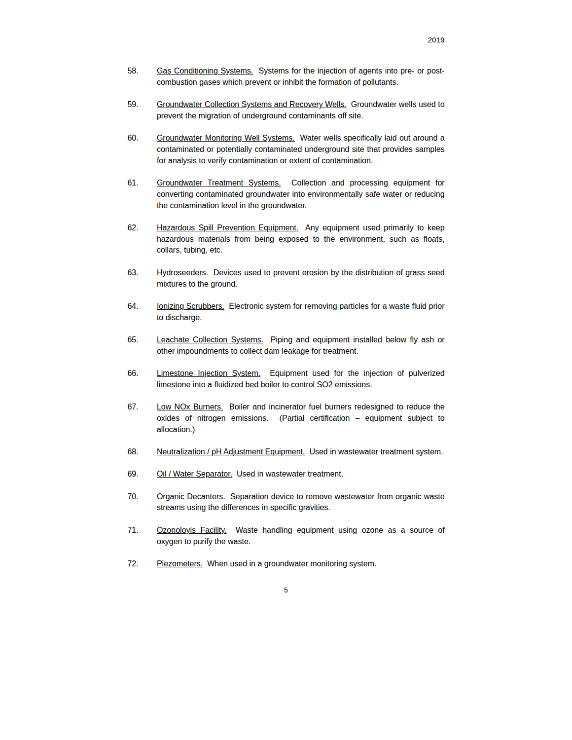2019
58. Gas Conditioning Systems. Systems for the injection of agents into pre- or post-combustion gases which prevent or inhibit the formation of pollutants.
59. Groundwater Collection Systems and Recovery Wells. Groundwater wells used to prevent the migration of underground contaminants off site.
60. Groundwater Monitoring Well Systems. Water wells specifically laid out around a contaminated or potentially contaminated underground site that provides samples for analysis to verify contamination or extent of contamination.
61. Groundwater Treatment Systems. Collection and processing equipment for converting contaminated groundwater into environmentally safe water or reducing the contamination level in the groundwater.
62. Hazardous Spill Prevention Equipment. Any equipment used primarily to keep hazardous materials from being exposed to the environment, such as floats, collars, tubing, etc.
63. Hydroseeders. Devices used to prevent erosion by the distribution of grass seed mixtures to the ground.
64. Ionizing Scrubbers. Electronic system for removing particles for a waste fluid prior to discharge.
65. Leachate Collection Systems. Piping and equipment installed below fly ash or other impoundments to collect dam leakage for treatment.
66. Limestone Injection System. Equipment used for the injection of pulverized limestone into a fluidized bed boiler to control SO2 emissions.
67. Low NOx Burners. Boiler and incinerator fuel burners redesigned to reduce the oxides of nitrogen emissions. (Partial certification – equipment subject to allocation.)
68. Neutralization / pH Adjustment Equipment. Used in wastewater treatment system.
69. Oil / Water Separator. Used in wastewater treatment.
70. Organic Decanters. Separation device to remove wastewater from organic waste streams using the differences in specific gravities.
71. Ozonoloyis Facility. Waste handling equipment using ozone as a source of oxygen to purify the waste.
72. Piezometers. When used in a groundwater monitoring system.
5